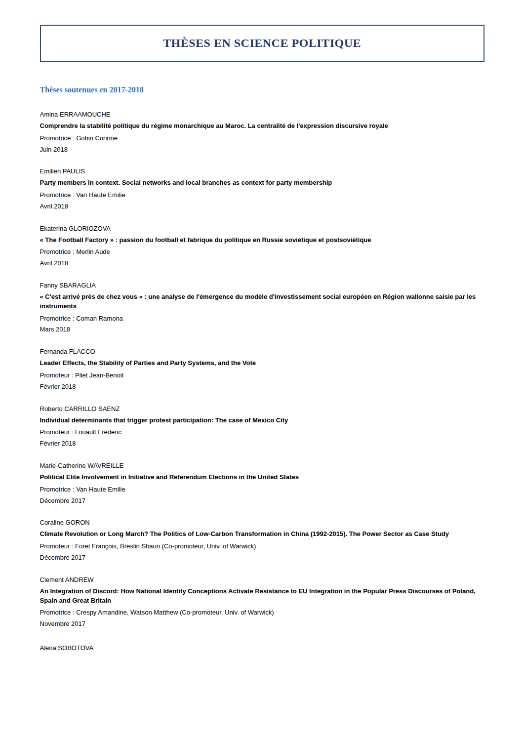THÈSES EN SCIENCE POLITIQUE
Thèses soutenues en 2017-2018
Amina ERRAAMOUCHE
Comprendre la stabilité politique du régime monarchique au Maroc. La centralité de l'expression discursive royale
Promotrice : Gobin Corinne
Juin 2018
Emilien PAULIS
Party members in context. Social networks and local branches as context for party membership
Promotrice : Van Haute Emilie
Avril 2018
Ekaterina GLORIOZOVA
« The Football Factory » : passion du football et fabrique du politique en Russie soviétique et postsoviétique
Promotrice : Merlin Aude
Avril 2018
Fanny SBARAGLIA
« C'est arrivé près de chez vous » : une analyse de l'émergence du modèle d'investissement social européen en Région wallonne saisie par les instruments
Promotrice : Coman Ramona
Mars 2018
Fernanda FLACCO
Leader Effects, the Stability of Parties and Party Systems, and the Vote
Promoteur : Pilet Jean-Benoit
Février 2018
Roberto CARRILLO SAENZ
Individual determinants that trigger protest participation: The case of Mexico City
Promoteur : Louault Frédéric
Février 2018
Marie-Catherine WAVREILLE
Political Elite Involvement in Initiative and Referendum Elections in the United States
Promotrice : Van Haute Emilie
Décembre 2017
Coraline GORON
Climate Revolution or Long March? The Politics of Low-Carbon Transformation in China (1992-2015). The Power Sector as Case Study
Promoteur : Foret François, Breslin Shaun (Co-promoteur, Univ. of Warwick)
Décembre 2017
Clement ANDREW
An Integration of Discord: How National Identity Conceptions Activate Resistance to EU Integration in the Popular Press Discourses of Poland, Spain and Great Britain
Promotrice : Crespy Amandine, Watson Matthew (Co-promoteur, Univ. of Warwick)
Novembre 2017
Alena SOBOTOVA